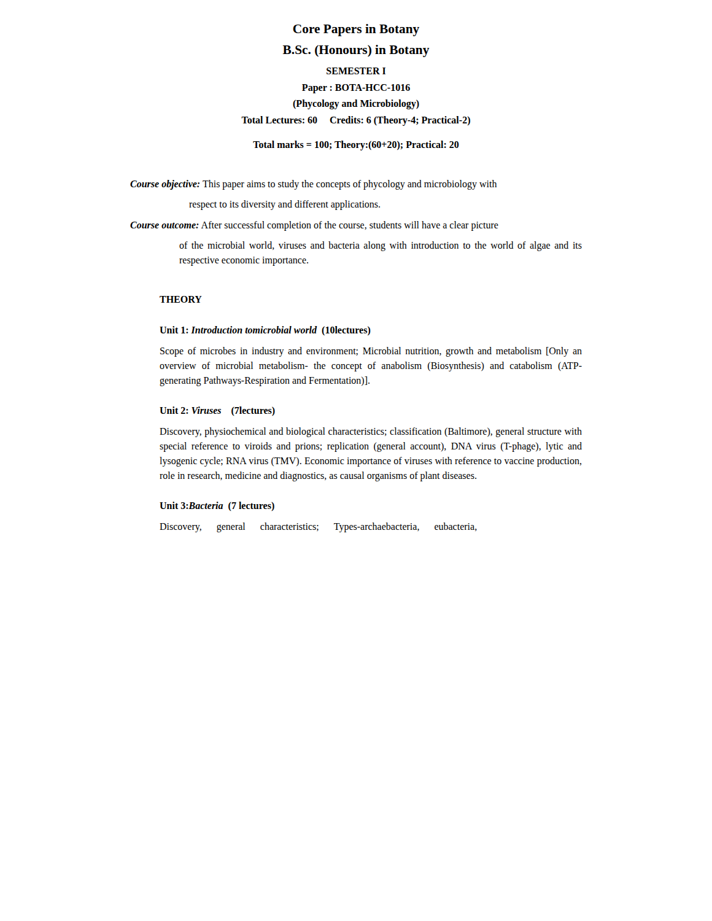Core Papers in Botany
B.Sc. (Honours) in Botany
SEMESTER I
Paper : BOTA-HCC-1016
(Phycology and Microbiology)
Total Lectures: 60 Credits: 6 (Theory-4; Practical-2)
Total marks = 100; Theory:(60+20); Practical: 20
Course objective: This paper aims to study the concepts of phycology and microbiology with
respect to its diversity and different applications.
Course outcome: After successful completion of the course, students will have a clear picture
of the microbial world, viruses and bacteria along with introduction to the world of algae and its respective economic importance.
THEORY
Unit 1: Introduction tomicrobial world (10lectures)
Scope of microbes in industry and environment; Microbial nutrition, growth and metabolism [Only an overview of microbial metabolism- the concept of anabolism (Biosynthesis) and catabolism (ATP-generating Pathways-Respiration and Fermentation)].
Unit 2: Viruses (7lectures)
Discovery, physiochemical and biological characteristics; classification (Baltimore), general structure with special reference to viroids and prions; replication (general account), DNA virus (T-phage), lytic and lysogenic cycle; RNA virus (TMV). Economic importance of viruses with reference to vaccine production, role in research, medicine and diagnostics, as causal organisms of plant diseases.
Unit 3:Bacteria (7 lectures)
Discovery, general characteristics; Types-archaebacteria, eubacteria,